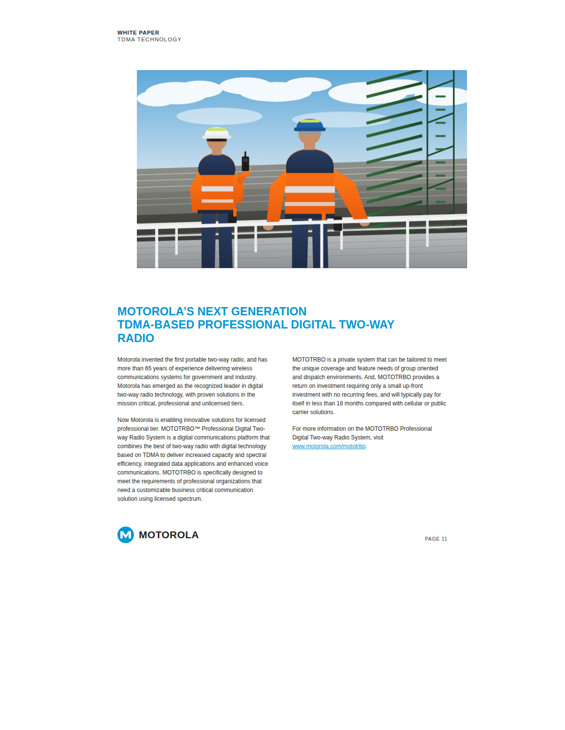White Paper
TDMA Technology
Motorola’s Next Generation
TDMA-Based Professional Digital Two-Way Radio
Motorola invented the first portable two-way radio, and has more than 65 years of experience delivering wireless communications systems for government and industry. Motorola has emerged as the recognized leader in digital two-way radio technology, with proven solutions in the mission critical, professional and unlicensed tiers.
Now Motorola is enabling innovative solutions for licensed professional tier. MOTOTRBO™ Professional Digital Two-way Radio System is a digital communications platform that combines the best of two-way radio with digital technology based on TDMA to deliver increased capacity and spectral efficiency, integrated data applications and enhanced voice communications. MOTOTRBO is specifically designed to meet the requirements of professional organizations that need a customizable business critical communication solution using licensed spectrum.
MOTOTRBO is a private system that can be tailored to meet the unique coverage and feature needs of group oriented and dispatch environments. And, MOTOTRBO provides a return on investment requiring only a small up-front investment with no recurring fees, and will typically pay for itself in less than 18 months compared with cellular or public carrier solutions.
For more information on the MOTOTRBO Professional Digital Two-way Radio System, visit www.motorola.com/mototrbo.
MOTOROLA
Page 11